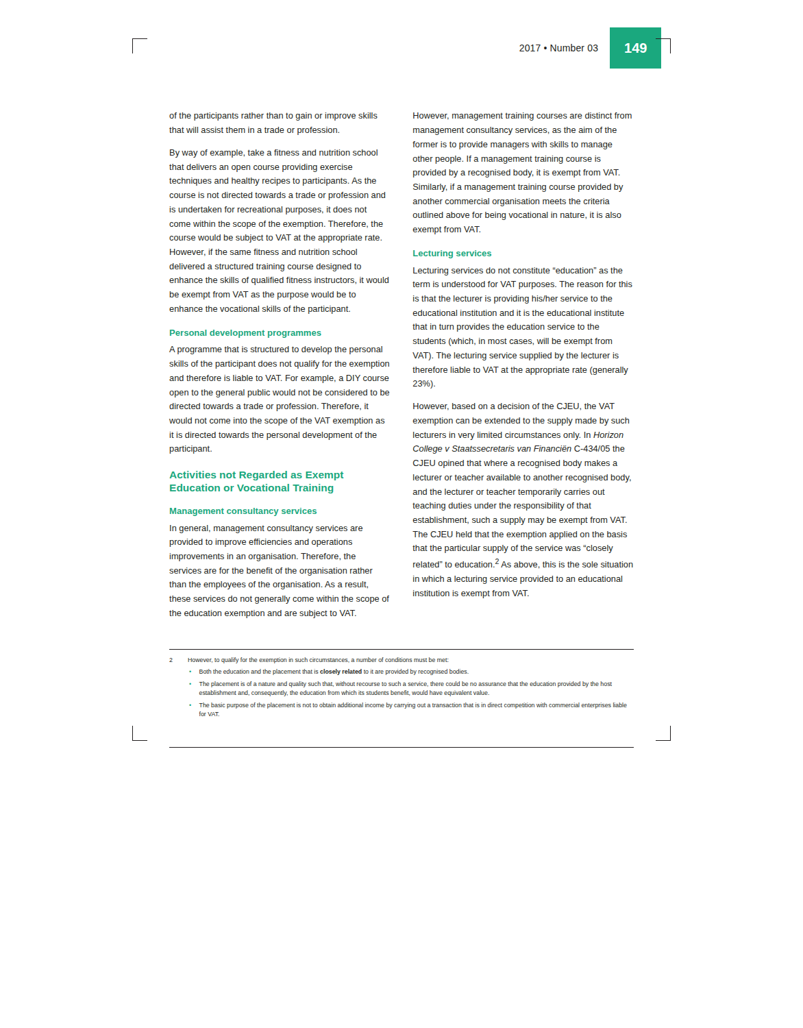2017 • Number 03
149
of the participants rather than to gain or improve skills that will assist them in a trade or profession.
By way of example, take a fitness and nutrition school that delivers an open course providing exercise techniques and healthy recipes to participants. As the course is not directed towards a trade or profession and is undertaken for recreational purposes, it does not come within the scope of the exemption. Therefore, the course would be subject to VAT at the appropriate rate. However, if the same fitness and nutrition school delivered a structured training course designed to enhance the skills of qualified fitness instructors, it would be exempt from VAT as the purpose would be to enhance the vocational skills of the participant.
Personal development programmes
A programme that is structured to develop the personal skills of the participant does not qualify for the exemption and therefore is liable to VAT. For example, a DIY course open to the general public would not be considered to be directed towards a trade or profession. Therefore, it would not come into the scope of the VAT exemption as it is directed towards the personal development of the participant.
Activities not Regarded as Exempt Education or Vocational Training
Management consultancy services
In general, management consultancy services are provided to improve efficiencies and operations improvements in an organisation. Therefore, the services are for the benefit of the organisation rather than the employees of the organisation. As a result, these services do not generally come within the scope of the education exemption and are subject to VAT.
However, management training courses are distinct from management consultancy services, as the aim of the former is to provide managers with skills to manage other people. If a management training course is provided by a recognised body, it is exempt from VAT. Similarly, if a management training course provided by another commercial organisation meets the criteria outlined above for being vocational in nature, it is also exempt from VAT.
Lecturing services
Lecturing services do not constitute “education” as the term is understood for VAT purposes. The reason for this is that the lecturer is providing his/her service to the educational institution and it is the educational institute that in turn provides the education service to the students (which, in most cases, will be exempt from VAT). The lecturing service supplied by the lecturer is therefore liable to VAT at the appropriate rate (generally 23%).
However, based on a decision of the CJEU, the VAT exemption can be extended to the supply made by such lecturers in very limited circumstances only. In Horizon College v Staatssecretaris van Financiën C-434/05 the CJEU opined that where a recognised body makes a lecturer or teacher available to another recognised body, and the lecturer or teacher temporarily carries out teaching duties under the responsibility of that establishment, such a supply may be exempt from VAT. The CJEU held that the exemption applied on the basis that the particular supply of the service was “closely related” to education.2 As above, this is the sole situation in which a lecturing service provided to an educational institution is exempt from VAT.
2
However, to qualify for the exemption in such circumstances, a number of conditions must be met:
•
Both the education and the placement that is closely related to it are provided by recognised bodies.
•
The placement is of a nature and quality such that, without recourse to such a service, there could be no assurance that the education provided by the host establishment and, consequently, the education from which its students benefit, would have equivalent value.
•
The basic purpose of the placement is not to obtain additional income by carrying out a transaction that is in direct competition with commercial enterprises liable for VAT.